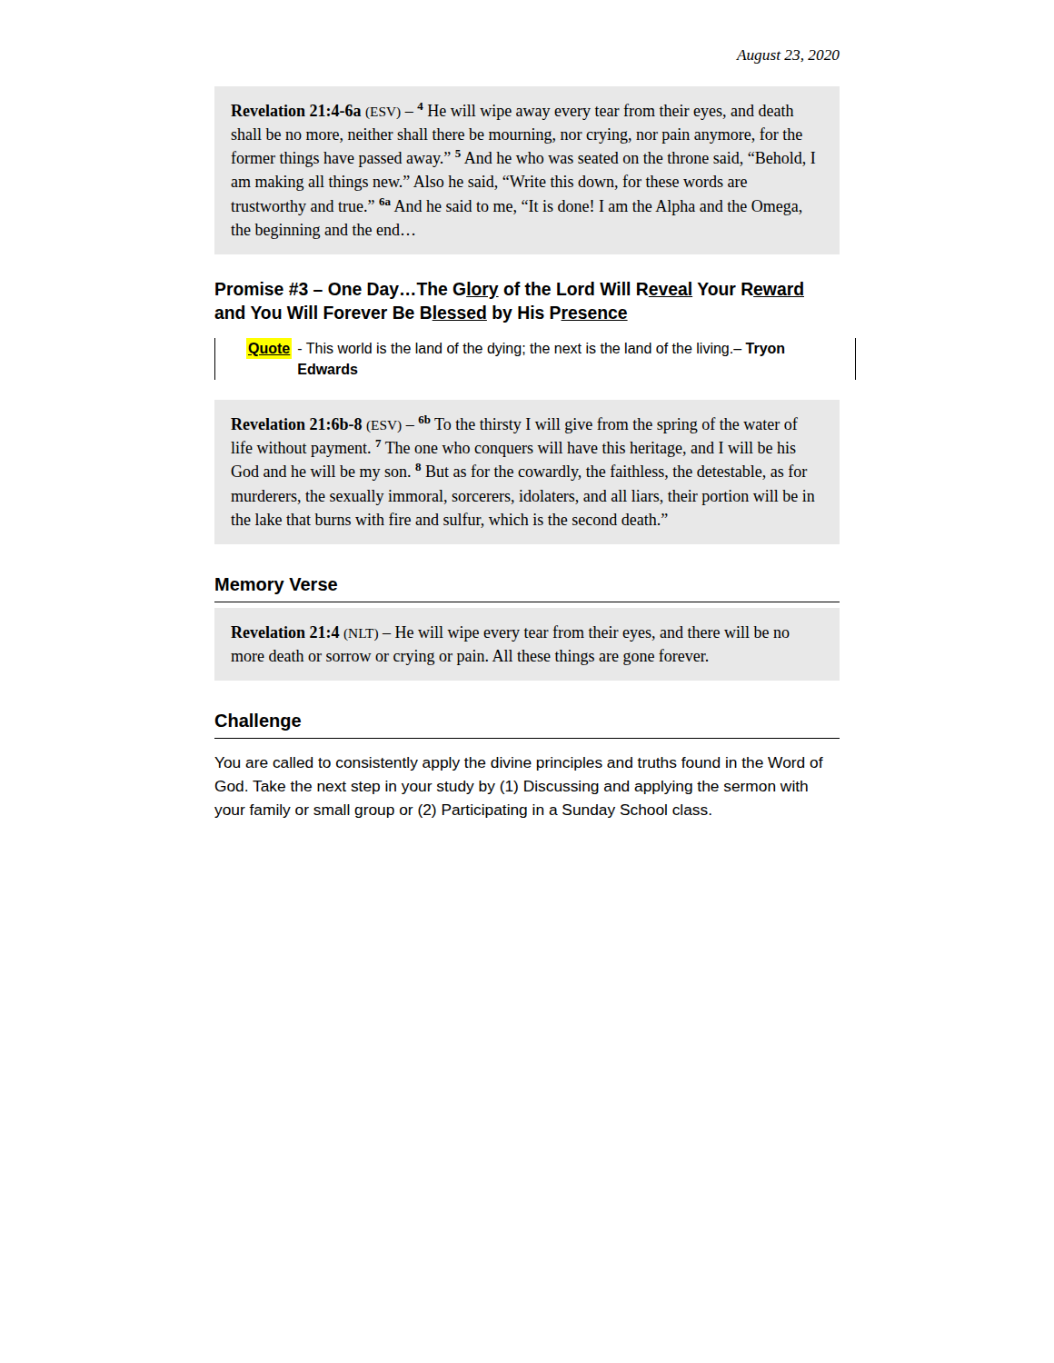August 23, 2020
Revelation 21:4-6a (ESV) – 4 He will wipe away every tear from their eyes, and death shall be no more, neither shall there be mourning, nor crying, nor pain anymore, for the former things have passed away.” 5 And he who was seated on the throne said, “Behold, I am making all things new.” Also he said, “Write this down, for these words are trustworthy and true.” 6a And he said to me, “It is done! I am the Alpha and the Omega, the beginning and the end…
Promise #3 – One Day…The Glory of the Lord Will Reveal Your Reward and You Will Forever Be Blessed by His Presence
Quote - This world is the land of the dying; the next is the land of the living.– Tryon Edwards
Revelation 21:6b-8 (ESV) – 6b To the thirsty I will give from the spring of the water of life without payment. 7 The one who conquers will have this heritage, and I will be his God and he will be my son. 8 But as for the cowardly, the faithless, the detestable, as for murderers, the sexually immoral, sorcerers, idolaters, and all liars, their portion will be in the lake that burns with fire and sulfur, which is the second death.”
Memory Verse
Revelation 21:4 (NLT) – He will wipe every tear from their eyes, and there will be no more death or sorrow or crying or pain. All these things are gone forever.
Challenge
You are called to consistently apply the divine principles and truths found in the Word of God. Take the next step in your study by (1) Discussing and applying the sermon with your family or small group or (2) Participating in a Sunday School class.